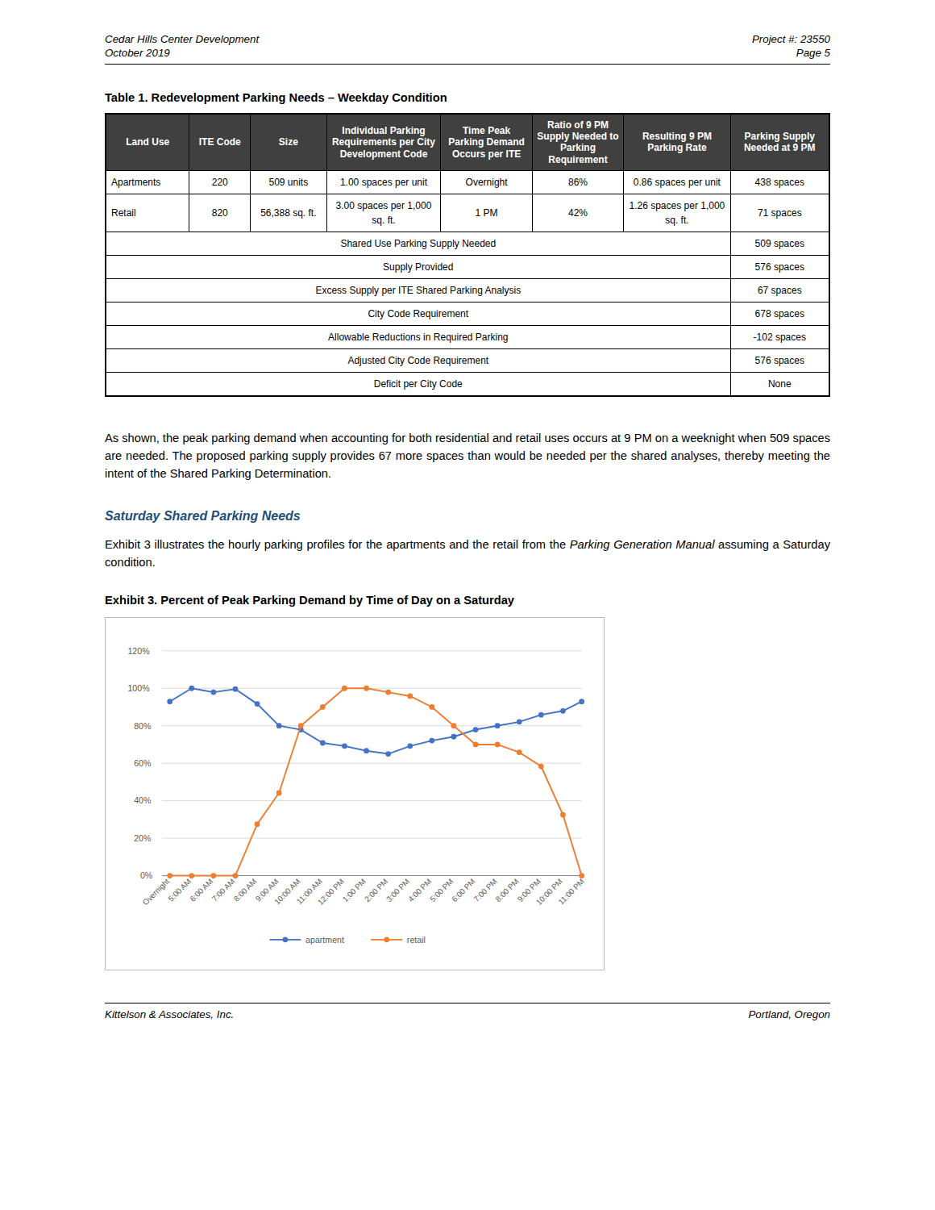Cedar Hills Center Development
October 2019
Project #: 23550
Page 5
Table 1. Redevelopment Parking Needs – Weekday Condition
| Land Use | ITE Code | Size | Individual Parking Requirements per City Development Code | Time Peak Parking Demand Occurs per ITE | Ratio of 9 PM Supply Needed to Parking Requirement | Resulting 9 PM Parking Rate | Parking Supply Needed at 9 PM |
| --- | --- | --- | --- | --- | --- | --- | --- |
| Apartments | 220 | 509 units | 1.00 spaces per unit | Overnight | 86% | 0.86 spaces per unit | 438 spaces |
| Retail | 820 | 56,388 sq. ft. | 3.00 spaces per 1,000 sq. ft. | 1 PM | 42% | 1.26 spaces per 1,000 sq. ft. | 71 spaces |
| Shared Use Parking Supply Needed | 509 spaces |
| Supply Provided | 576 spaces |
| Excess Supply per ITE Shared Parking Analysis | 67 spaces |
| City Code Requirement | 678 spaces |
| Allowable Reductions in Required Parking | -102 spaces |
| Adjusted City Code Requirement | 576 spaces |
| Deficit per City Code | None |
As shown, the peak parking demand when accounting for both residential and retail uses occurs at 9 PM on a weeknight when 509 spaces are needed. The proposed parking supply provides 67 more spaces than would be needed per the shared analyses, thereby meeting the intent of the Shared Parking Determination.
Saturday Shared Parking Needs
Exhibit 3 illustrates the hourly parking profiles for the apartments and the retail from the Parking Generation Manual assuming a Saturday condition.
Exhibit 3. Percent of Peak Parking Demand by Time of Day on a Saturday
120% 100% 80% 60% 40% 20% 0% Overnight 5:00 AM 6:00 AM 7:00 AM 8:00 AM 9:00 AM 10:00 AM 11:00 AM 12:00 PM 1:00 PM 2:00 PM 3:00 PM 4:00 PM 5:00 PM 6:00 PM 7:00 PM 8:00 PM 9:00 PM 10:00 PM 11:00 PM apartment retail
Kittelson & Associates, Inc.
Portland, Oregon